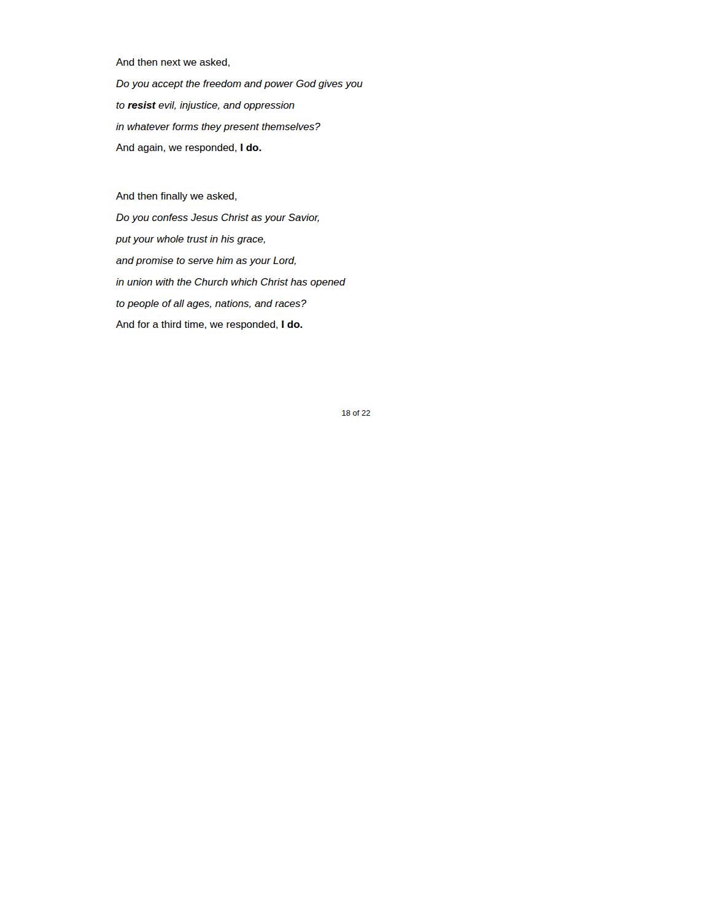And then next we asked,
Do you accept the freedom and power God gives you
to resist evil, injustice, and oppression
in whatever forms they present themselves?
And again, we responded, I do.
And then finally we asked,
Do you confess Jesus Christ as your Savior,
put your whole trust in his grace,
and promise to serve him as your Lord,
in union with the Church which Christ has opened
to people of all ages, nations, and races?
And for a third time, we responded, I do.
18 of 22